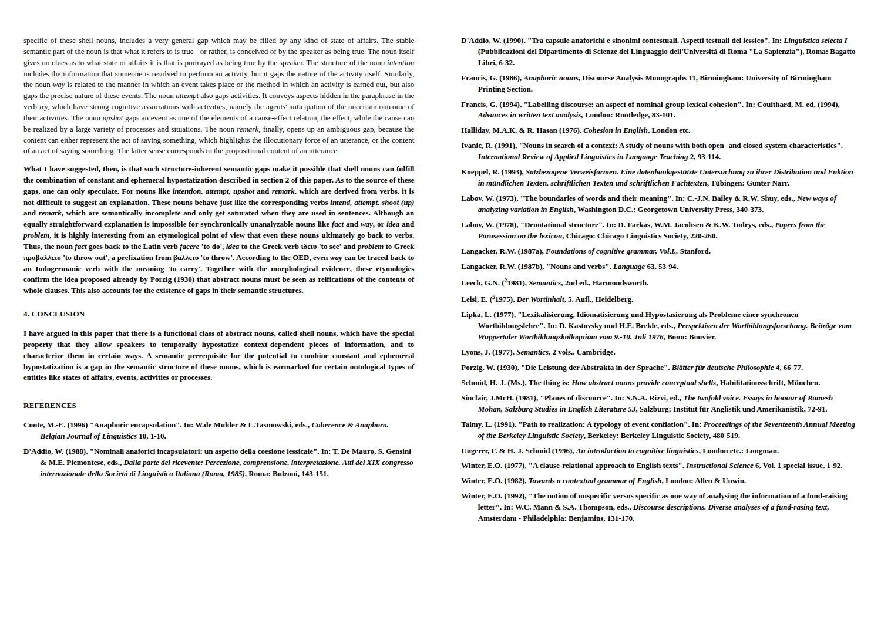specific of these shell nouns, includes a very general gap which may be filled by any kind of state of affairs. The stable semantic part of the noun is that what it refers to is true - or rather, is conceived of by the speaker as being true. The noun itself gives no clues as to what state of affairs it is that is portrayed as being true by the speaker. The structure of the noun intention includes the information that someone is resolved to perform an activity, but it gaps the nature of the activity itself. Similarly, the noun way is related to the manner in which an event takes place or the method in which an activity is earned out, but also gaps the precise nature of these events. The noun attempt also gaps activities. It conveys aspects hidden in the paraphrase in the verb try, which have strong cognitive associations with activities, namely the agents' anticipation of the uncertain outcome of their activities. The noun upshot gaps an event as one of the elements of a cause-effect relation, the effect, while the cause can be realized by a large variety of processes and situations. The noun remark, finally, opens up an ambiguous gap, because the content can either represent the act of saying something, which highlights the illocutionary force of an utterance, or the content of an act of saying something. The latter sense corresponds to the propositional content of an utterance.
What I have suggested, then, is that such structure-inherent semantic gaps make it possible that shell nouns can fulfill the combination of constant and ephemeral hypostatization described in section 2 of this paper. As to the source of these gaps, one can only speculate. For nouns like intention, attempt, upshot and remark, which are derived from verbs, it is not difficult to suggest an explanation. These nouns behave just like the corresponding verbs intend, attempt, shoot (up) and remark, which are semantically incomplete and only get saturated when they are used in sentences. Although an equally straightforward explanation is impossible for synchronically unanalyzable nouns like fact and way, or idea and problem, it is highly interesting from an etymological point of view that even these nouns ultimately go back to verbs. Thus, the noun fact goes back to the Latin verb facere 'to do', idea to the Greek verb ιδειυ 'to see' and problem to Greek προβαλλειυ 'to throw out', a prefixation from βαλλειυ 'to throw'. According to the OED, even way can be traced back to an Indogermanic verb with the meaning 'to carry'. Together with the morphological evidence, these etymologies confirm the idea proposed already by Porzig (1930) that abstract nouns must be seen as reifications of the contents of whole clauses. This also accounts for the existence of gaps in their semantic structures.
4. CONCLUSION
I have argued in this paper that there is a functional class of abstract nouns, called shell nouns, which have the special property that they allow speakers to temporally hypostatize context-dependent pieces of information, and to characterize them in certain ways. A semantic prerequisite for the potential to combine constant and ephemeral hypostatization is a gap in the semantic structure of these nouns, which is earmarked for certain ontological types of entities like states of affairs, events, activities or processes.
REFERENCES
Conte, M.-E. (1996) "Anaphoric encapsulation". In: W.de Mulder & L.Tasmowski, eds., Coherence & Anaphora. Belgian Journal of Linguistics 10, 1-10.
D'Addio, W. (1988), "Nominali anaforici incapsulatori: un aspetto della coesione lessicale". In: T. De Mauro, S. Gensini & M.E. Piemontese, eds., Dalla parte del ricevente: Percezione, comprensione, interpretazione. Atti del XIX congresso internazionale della Società di Linguistica Italiana (Roma, 1985), Roma: Bulzoni, 143-151.
D'Addio, W. (1990), "Tra capsule anaforichi e sinonimi contestuali. Aspetti testuali del lessico". In: Linguistica selecta I (Pubblicazioni del Dipartimento di Scienze del Linguaggio dell'Università di Roma "La Sapienzia"), Roma: Bagatto Libri, 6-32.
Francis, G. (1986), Anaphoric nouns, Discourse Analysis Monographs 11, Birmingham: University of Birmingham Printing Section.
Francis, G. (1994), "Labelling discourse: an aspect of nominal-group lexical cohesion". In: Coulthard, M. ed, (1994), Advances in written text analysis, London: Routledge, 83-101.
Halliday, M.A.K. & R. Hasan (1976), Cohesion in English, London etc.
Ivanic, R. (1991), "Nouns in search of a context: A study of nouns with both open- and closed-system characteristics". International Review of Applied Linguistics in Language Teaching 2, 93-114.
Koeppel, R. (1993), Satzbezogene Verweisformen. Eine datenbankgestützte Untersuchung zu ihrer Distribution und Fnktion in mündlichen Texten, schriftlichen Texten und schriftlichen Fachtexten, Tübingen: Gunter Narr.
Labov, W. (1973), "The boundaries of words and their meaning". In: C.-J.N. Bailey & R.W. Shuy, eds., New ways of analyzing variation in English, Washington D.C.: Georgetown University Press, 340-373.
Labov, W. (1978), "Denotational structure". In: D. Farkas, W.M. Jacobsen & K.W. Todrys, eds., Papers from the Parasession on the lexicon, Chicago: Chicago Linguistics Society, 220-260.
Langacker, R.W. (1987a), Foundations of cognitive grammar, Vol.I., Stanford.
Langacker, R.W. (1987b), "Nouns and verbs". Language 63, 53-94.
Leech, G.N. (21981), Semantics, 2nd ed., Harmondsworth.
Leisi, E. (51975), Der Wortinhalt, 5. Aufl., Heidelberg.
Lipka, L. (1977), "Lexikalisierung, Idiomatisierung und Hypostasierung als Probleme einer synchronen Wortbildungslehre". In: D. Kastovsky und H.E. Brekle, eds., Perspektiven der Wortbildungsforschung. Beiträge vom Wuppertaler Wortbildungskolloquium vom 9.-10. Juli 1976, Bonn: Bouvier.
Lyons, J. (1977), Semantics, 2 vols., Cambridge.
Porzig, W. (1930), "Die Leistung der Abstrakta in der Sprache". Blätter für deutsche Philosophie 4, 66-77.
Schmid, H.-J. (Ms.), The thing is: How abstract nouns provide conceptual shells, Habilitationsschrift, München.
Sinclair, J.McH. (1981), "Planes of discource". In: S.N.A. Rizvi, ed., The twofold voice. Essays in honour of Ramesh Mohan, Salzburg Studies in English Literature 53, Salzburg: Institut für Anglistik und Amerikanistik, 72-91.
Talmy, L. (1991), "Path to realization: A typology of event conflation". In: Proceedings of the Seventeenth Annual Meeting of the Berkeley Linguistic Society, Berkeley: Berkeley Linguistic Society, 480-519.
Ungerer, F. & H.-J. Schmid (1996), An introduction to cognitive linguistics, London etc.: Longman.
Winter, E.O. (1977), "A clause-relational approach to English texts". Instructional Science 6, Vol. 1 special issue, 1-92.
Winter, E.O. (1982), Towards a contextual grammar of English, London: Allen & Unwin.
Winter, E.O. (1992), "The notion of unspecific versus specific as one way of analysing the information of a fund-raising letter". In: W.C. Mann & S.A. Thompson, eds., Discourse descriptions. Diverse analyses of a fund-rasing text, Amsterdam - Philadelphia: Benjamins, 131-170.